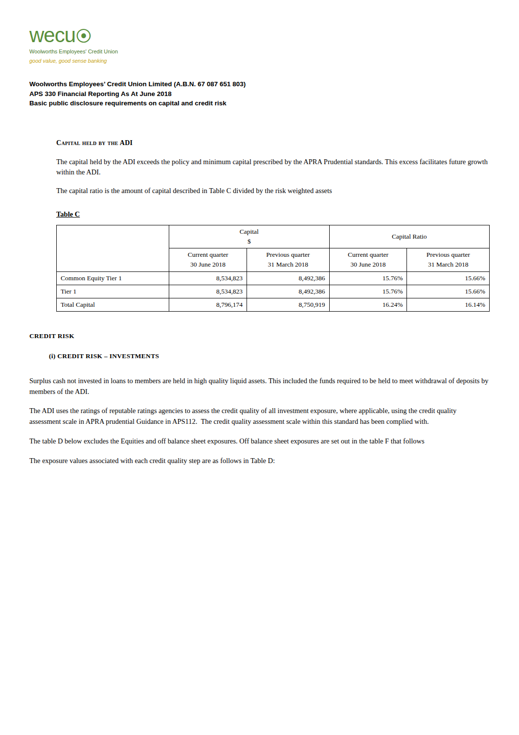wecu⦿
Woolworths Employees' Credit Union
good value, good sense banking
Woolworths Employees’ Credit Union Limited (A.B.N. 67 087 651 803)
APS 330 Financial Reporting As At June 2018
Basic public disclosure requirements on capital and credit risk
Capital held by the ADI
The capital held by the ADI exceeds the policy and minimum capital prescribed by the APRA Prudential standards. This excess facilitates future growth within the ADI.
The capital ratio is the amount of capital described in Table C divided by the risk weighted assets
Table C
| | Capital $ | Capital Ratio |
| Current quarter 30 June 2018 | Previous quarter 31 March 2018 | Current quarter 30 June 2018 | Previous quarter 31 March 2018 |
| Common Equity Tier 1 | 8,534,823 | 8,492,386 | 15.76% | 15.66% |
| Tier 1 | 8,534,823 | 8,492,386 | 15.76% | 15.66% |
| Total Capital | 8,796,174 | 8,750,919 | 16.24% | 16.14% |
CREDIT RISK
(i) CREDIT RISK – INVESTMENTS
Surplus cash not invested in loans to members are held in high quality liquid assets. This included the funds required to be held to meet withdrawal of deposits by members of the ADI.
The ADI uses the ratings of reputable ratings agencies to assess the credit quality of all investment exposure, where applicable, using the credit quality assessment scale in APRA prudential Guidance in APS112. The credit quality assessment scale within this standard has been complied with.
The table D below excludes the Equities and off balance sheet exposures. Off balance sheet exposures are set out in the table F that follows
The exposure values associated with each credit quality step are as follows in Table D: